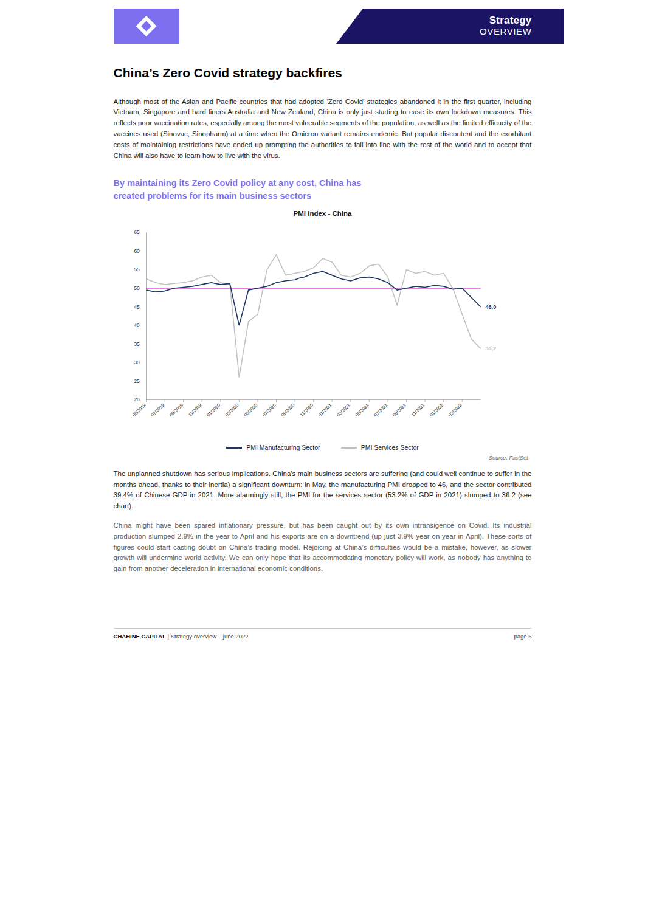Strategy
OVERVIEW
China’s Zero Covid strategy backfires
Although most of the Asian and Pacific countries that had adopted ‘Zero Covid’ strategies abandoned it in the first quarter, including Vietnam, Singapore and hard liners Australia and New Zealand, China is only just starting to ease its own lockdown measures. This reflects poor vaccination rates, especially among the most vulnerable segments of the population, as well as the limited efficacity of the vaccines used (Sinovac, Sinopharm) at a time when the Omicron variant remains endemic. But popular discontent and the exorbitant costs of maintaining restrictions have ended up prompting the authorities to fall into line with the rest of the world and to accept that China will also have to learn how to live with the virus.
By maintaining its Zero Covid policy at any cost, China has created problems for its main business sectors
PMI Index - China
65 60 55 50 45 40 35 30 25 20 05/2019 07/2019 09/2019 11/2019 01/2020 03/2020 05/2020 07/2020 09/2020 11/2020 01/2021 03/2021 05/2021 07/2021 09/2021 11/2021 01/2022 03/2022 46,0 36,2
PMI Manufacturing Sector PMI Services Sector
Source: FactSet
The unplanned shutdown has serious implications. China's main business sectors are suffering (and could well continue to suffer in the months ahead, thanks to their inertia) a significant downturn: in May, the manufacturing PMI dropped to 46, and the sector contributed 39.4% of Chinese GDP in 2021. More alarmingly still, the PMI for the services sector (53.2% of GDP in 2021) slumped to 36.2 (see chart).
China might have been spared inflationary pressure, but has been caught out by its own intransigence on Covid. Its industrial production slumped 2.9% in the year to April and his exports are on a downtrend (up just 3.9% year-on-year in April). These sorts of figures could start casting doubt on China’s trading model. Rejoicing at China’s difficulties would be a mistake, however, as slower growth will undermine world activity. We can only hope that its accommodating monetary policy will work, as nobody has anything to gain from another deceleration in international economic conditions.
CHAHINE CAPITAL | Strategy overview – june 2022
page 6